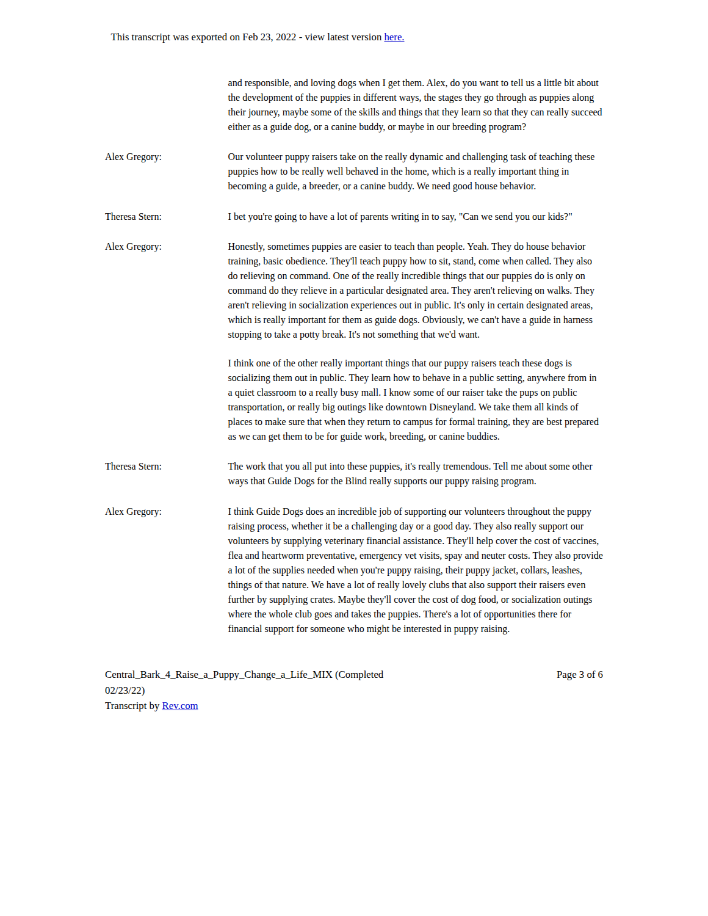This transcript was exported on Feb 23, 2022 - view latest version here.
and responsible, and loving dogs when I get them. Alex, do you want to tell us a little bit about the development of the puppies in different ways, the stages they go through as puppies along their journey, maybe some of the skills and things that they learn so that they can really succeed either as a guide dog, or a canine buddy, or maybe in our breeding program?
Alex Gregory:
Our volunteer puppy raisers take on the really dynamic and challenging task of teaching these puppies how to be really well behaved in the home, which is a really important thing in becoming a guide, a breeder, or a canine buddy. We need good house behavior.
Theresa Stern:
I bet you're going to have a lot of parents writing in to say, "Can we send you our kids?"
Alex Gregory:
Honestly, sometimes puppies are easier to teach than people. Yeah. They do house behavior training, basic obedience. They'll teach puppy how to sit, stand, come when called. They also do relieving on command. One of the really incredible things that our puppies do is only on command do they relieve in a particular designated area. They aren't relieving on walks. They aren't relieving in socialization experiences out in public. It's only in certain designated areas, which is really important for them as guide dogs. Obviously, we can't have a guide in harness stopping to take a potty break. It's not something that we'd want.
I think one of the other really important things that our puppy raisers teach these dogs is socializing them out in public. They learn how to behave in a public setting, anywhere from in a quiet classroom to a really busy mall. I know some of our raiser take the pups on public transportation, or really big outings like downtown Disneyland. We take them all kinds of places to make sure that when they return to campus for formal training, they are best prepared as we can get them to be for guide work, breeding, or canine buddies.
Theresa Stern:
The work that you all put into these puppies, it's really tremendous. Tell me about some other ways that Guide Dogs for the Blind really supports our puppy raising program.
Alex Gregory:
I think Guide Dogs does an incredible job of supporting our volunteers throughout the puppy raising process, whether it be a challenging day or a good day. They also really support our volunteers by supplying veterinary financial assistance. They'll help cover the cost of vaccines, flea and heartworm preventative, emergency vet visits, spay and neuter costs. They also provide a lot of the supplies needed when you're puppy raising, their puppy jacket, collars, leashes, things of that nature. We have a lot of really lovely clubs that also support their raisers even further by supplying crates. Maybe they'll cover the cost of dog food, or socialization outings where the whole club goes and takes the puppies. There's a lot of opportunities there for financial support for someone who might be interested in puppy raising.
Central_Bark_4_Raise_a_Puppy_Change_a_Life_MIX (Completed 02/23/22)
Transcript by Rev.com
Page 3 of 6